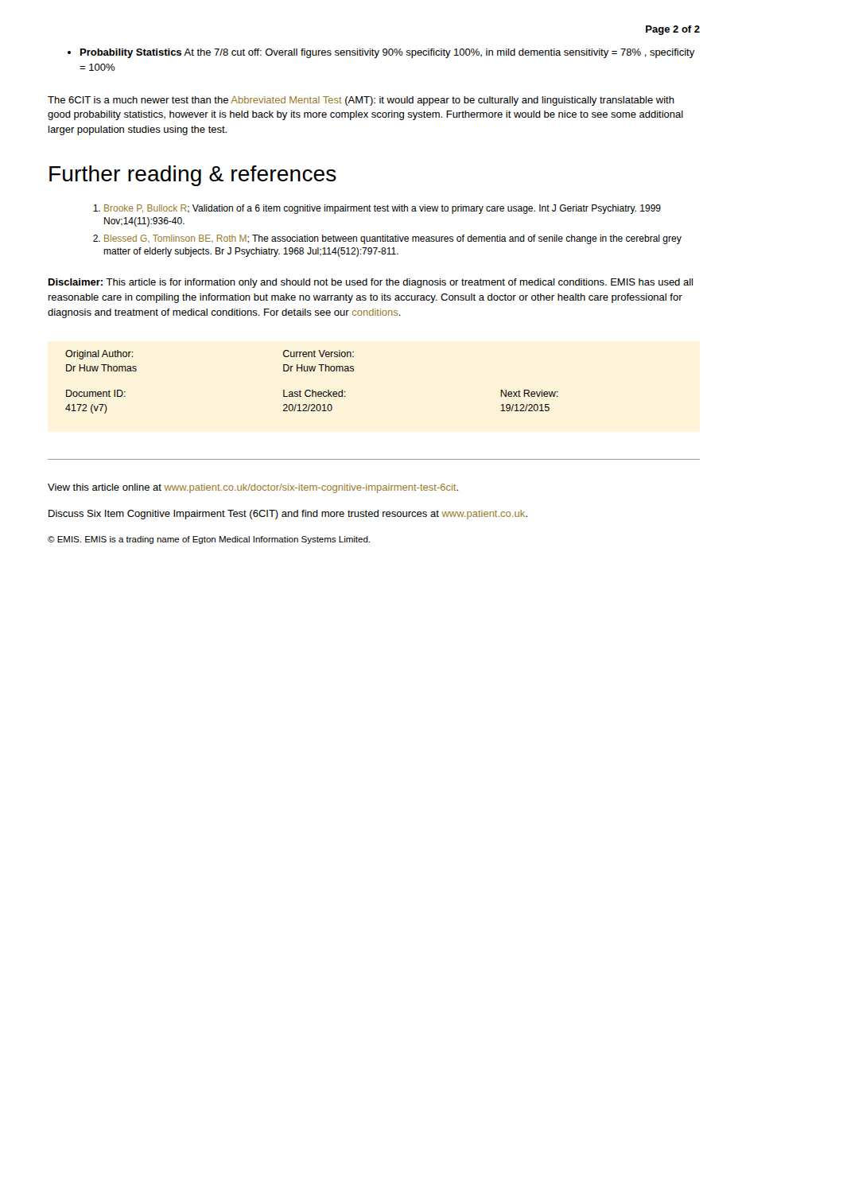Page 2 of 2
Probability Statistics At the 7/8 cut off: Overall figures sensitivity 90% specificity 100%, in mild dementia sensitivity = 78% , specificity = 100%
The 6CIT is a much newer test than the Abbreviated Mental Test (AMT): it would appear to be culturally and linguistically translatable with good probability statistics, however it is held back by its more complex scoring system. Furthermore it would be nice to see some additional larger population studies using the test.
Further reading & references
Brooke P, Bullock R; Validation of a 6 item cognitive impairment test with a view to primary care usage. Int J Geriatr Psychiatry. 1999 Nov;14(11):936-40.
Blessed G, Tomlinson BE, Roth M; The association between quantitative measures of dementia and of senile change in the cerebral grey matter of elderly subjects. Br J Psychiatry. 1968 Jul;114(512):797-811.
Disclaimer: This article is for information only and should not be used for the diagnosis or treatment of medical conditions. EMIS has used all reasonable care in compiling the information but make no warranty as to its accuracy. Consult a doctor or other health care professional for diagnosis and treatment of medical conditions. For details see our conditions.
| Original Author: Dr Huw Thomas | Current Version: Dr Huw Thomas | |
| Document ID: 4172 (v7) | Last Checked: 20/12/2010 | Next Review: 19/12/2015 |
View this article online at www.patient.co.uk/doctor/six-item-cognitive-impairment-test-6cit.
Discuss Six Item Cognitive Impairment Test (6CIT) and find more trusted resources at www.patient.co.uk.
© EMIS. EMIS is a trading name of Egton Medical Information Systems Limited.